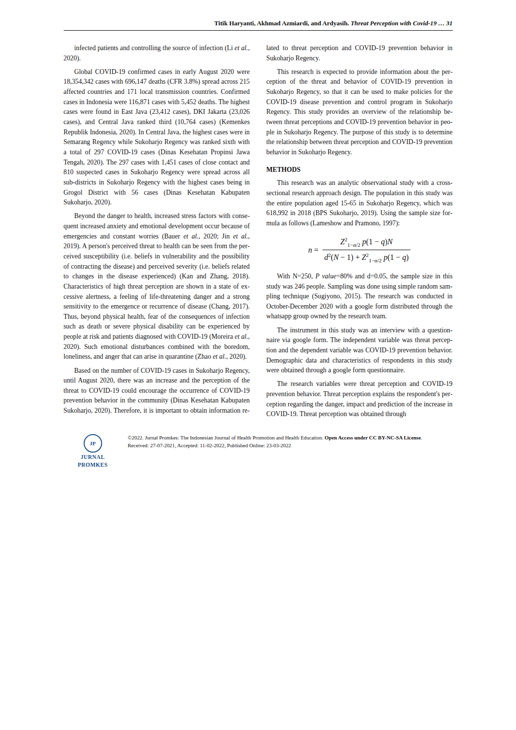Titik Haryanti, Akhmad Azmiardi, and Ardyasih. Threat Perception with Covid-19 … 31
infected patients and controlling the source of infection (Li et al., 2020).
Global COVID-19 confirmed cases in early August 2020 were 18,354,342 cases with 696,147 deaths (CFR 3.8%) spread across 215 affected countries and 171 local transmission countries. Confirmed cases in Indonesia were 116,871 cases with 5,452 deaths. The highest cases were found in East Java (23,412 cases), DKI Jakarta (23,026 cases), and Central Java ranked third (10,764 cases) (Kemenkes Republik Indonesia, 2020). In Central Java, the highest cases were in Semarang Regency while Sukoharjo Regency was ranked sixth with a total of 297 COVID-19 cases (Dinas Kesehatan Propinsi Jawa Tengah, 2020). The 297 cases with 1,451 cases of close contact and 810 suspected cases in Sukoharjo Regency were spread across all sub-districts in Sukoharjo Regency with the highest cases being in Grogol District with 56 cases (Dinas Kesehatan Kabupaten Sukoharjo, 2020).
Beyond the danger to health, increased stress factors with consequent increased anxiety and emotional development occur because of emergencies and constant worries (Bauer et al., 2020; Jin et al., 2019). A person's perceived threat to health can be seen from the perceived susceptibility (i.e. beliefs in vulnerability and the possibility of contracting the disease) and perceived severity (i.e. beliefs related to changes in the disease experienced) (Kan and Zhang, 2018). Characteristics of high threat perception are shown in a state of excessive alertness, a feeling of life-threatening danger and a strong sensitivity to the emergence or recurrence of disease (Chang, 2017). Thus, beyond physical health, fear of the consequences of infection such as death or severe physical disability can be experienced by people at risk and patients diagnosed with COVID-19 (Moreira et al., 2020). Such emotional disturbances combined with the boredom, loneliness, and anger that can arise in quarantine (Zhao et al., 2020).
Based on the number of COVID-19 cases in Sukoharjo Regency, until August 2020, there was an increase and the perception of the threat to COVID-19 could encourage the occurrence of COVID-19 prevention behavior in the community (Dinas Kesehatan Kabupaten Sukoharjo, 2020). Therefore, it is important to obtain information related to threat perception and COVID-19 prevention behavior in Sukoharjo Regency.
This research is expected to provide information about the perception of the threat and behavior of COVID-19 prevention in Sukoharjo Regency, so that it can be used to make policies for the COVID-19 disease prevention and control program in Sukoharjo Regency. This study provides an overview of the relationship between threat perceptions and COVID-19 prevention behavior in people in Sukoharjo Regency. The purpose of this study is to determine the relationship between threat perception and COVID-19 prevention behavior in Sukoharjo Regency.
Methods
This research was an analytic observational study with a cross-sectional research approach design. The population in this study was the entire population aged 15-65 in Sukoharjo Regency, which was 618,992 in 2018 (BPS Sukoharjo, 2019). Using the sample size formula as follows (Lameshow and Pramono, 1997):
n = Z21−α/2 p(1 − q)N d2(N − 1) + Z21−α/2 p(1 − q)
With N=250, P value=80% and d=0.05, the sample size in this study was 246 people. Sampling was done using simple random sampling technique (Sugiyono, 2015). The research was conducted in October-December 2020 with a google form distributed through the whatsapp group owned by the research team.
The instrument in this study was an interview with a questionnaire via google form. The independent variable was threat perception and the dependent variable was COVID-19 prevention behavior. Demographic data and characteristics of respondents in this study were obtained through a google form questionnaire.
The research variables were threat perception and COVID-19 prevention behavior. Threat perception explains the respondent's perception regarding the danger, impact and prediction of the increase in COVID-19. Threat perception was obtained through
JP
JURNAL
PROMKES
©2022. Jurnal Promkes: The Indonesian Journal of Health Promotion and Health Education. Open Access under CC BY-NC-SA License.
Received: 27-07-2021, Accepted: 11-02-2022, Published Online: 23-03-2022